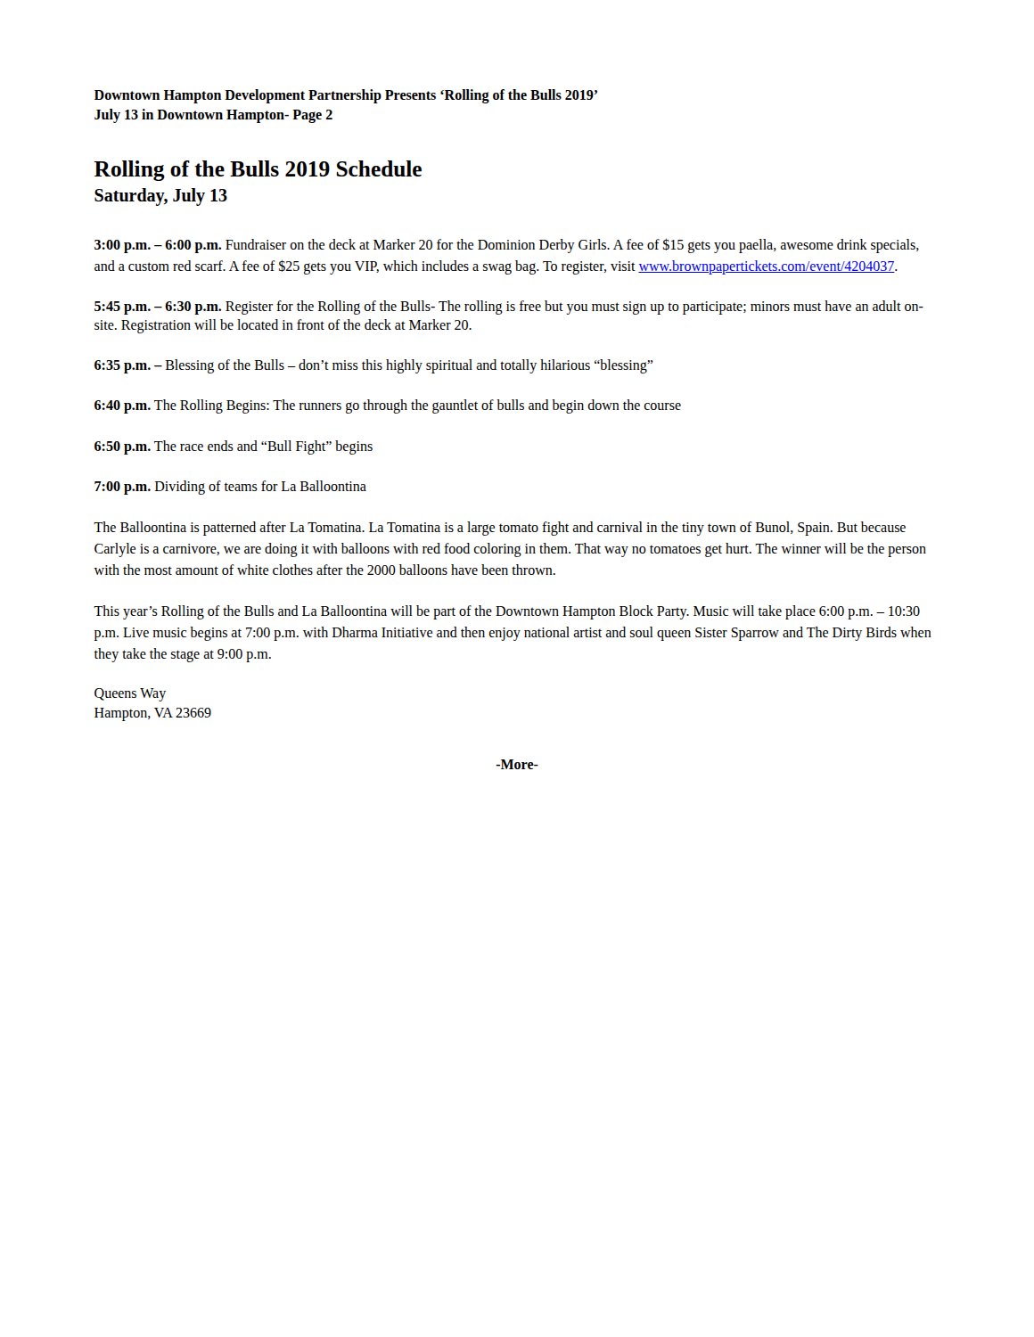Downtown Hampton Development Partnership Presents ‘Rolling of the Bulls 2019’
July 13 in Downtown Hampton- Page 2
Rolling of the Bulls 2019 Schedule
Saturday, July 13
3:00 p.m. – 6:00 p.m. Fundraiser on the deck at Marker 20 for the Dominion Derby Girls. A fee of $15 gets you paella, awesome drink specials, and a custom red scarf. A fee of $25 gets you VIP, which includes a swag bag. To register, visit www.brownpapertickets.com/event/4204037.
5:45 p.m. – 6:30 p.m. Register for the Rolling of the Bulls- The rolling is free but you must sign up to participate; minors must have an adult on-site. Registration will be located in front of the deck at Marker 20.
6:35 p.m. – Blessing of the Bulls – don’t miss this highly spiritual and totally hilarious “blessing”
6:40 p.m. The Rolling Begins: The runners go through the gauntlet of bulls and begin down the course
6:50 p.m. The race ends and “Bull Fight” begins
7:00 p.m. Dividing of teams for La Balloontina
The Balloontina is patterned after La Tomatina. La Tomatina is a large tomato fight and carnival in the tiny town of Bunol, Spain. But because Carlyle is a carnivore, we are doing it with balloons with red food coloring in them. That way no tomatoes get hurt. The winner will be the person with the most amount of white clothes after the 2000 balloons have been thrown.
This year’s Rolling of the Bulls and La Balloontina will be part of the Downtown Hampton Block Party. Music will take place 6:00 p.m. – 10:30 p.m. Live music begins at 7:00 p.m. with Dharma Initiative and then enjoy national artist and soul queen Sister Sparrow and The Dirty Birds when they take the stage at 9:00 p.m.
Queens Way
Hampton, VA 23669
-More-